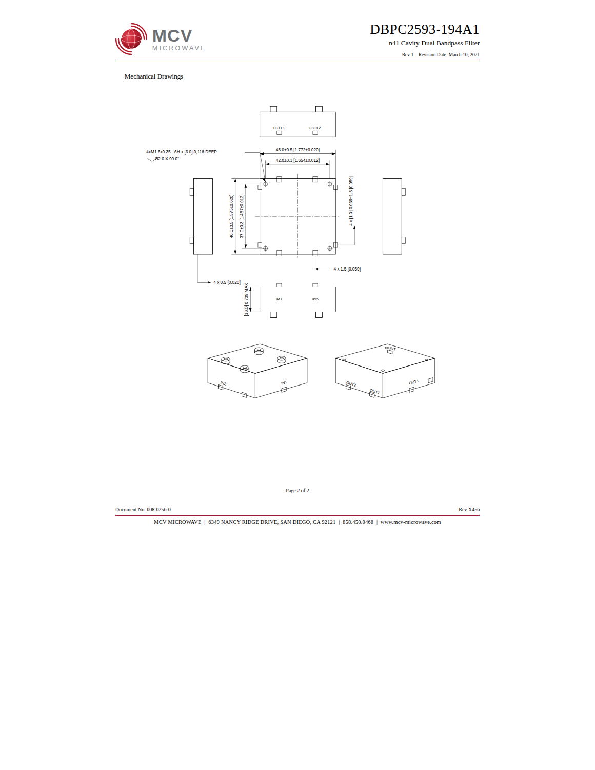MCV
MICROWAVE
DBPC2593-194A1
n41 Cavity Dual Bandpass Filter
Rev 1 – Revision Date: March 10, 2021
Mechanical Drawings
OUT1 OUT2 4 x 0.5 [0.020] 45.0±0.5 [1.772±0.020] 42.0±0.3 [1.654±0.012] 40.0±0.5 [1.575±0.020] 37.0±0.3 [1.457±0.012] 4xM1.6x0.35 - 6H x [3.0] 0,118 DEEP Ø2.0 X 90.0° 4 x 1.5 [0.059] 4 x [1.0] 0.039~1.5 [0.059] IN1 IN2 [18.0] 0.709 MAX IN2 IN1 OUT2 OUT1 OUT1 OUT
Page 2 of 2
Document No. 008-0256-0
Rev X456
MCV MICROWAVE | 6349 NANCY RIDGE DRIVE, SAN DIEGO, CA 92121 | 858.450.0468 | www.mcv-microwave.com